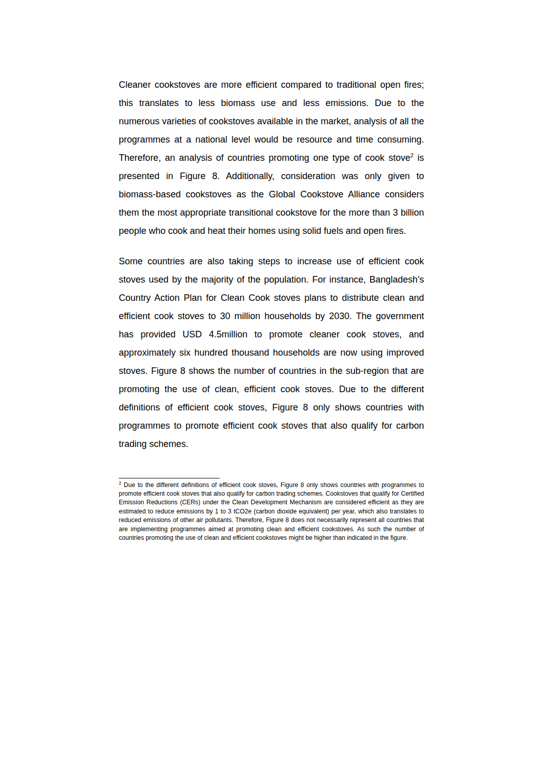Cleaner cookstoves are more efficient compared to traditional open fires; this translates to less biomass use and less emissions. Due to the numerous varieties of cookstoves available in the market, analysis of all the programmes at a national level would be resource and time consuming. Therefore, an analysis of countries promoting one type of cook stove2 is presented in Figure 8. Additionally, consideration was only given to biomass-based cookstoves as the Global Cookstove Alliance considers them the most appropriate transitional cookstove for the more than 3 billion people who cook and heat their homes using solid fuels and open fires.
Some countries are also taking steps to increase use of efficient cook stoves used by the majority of the population. For instance, Bangladesh’s Country Action Plan for Clean Cook stoves plans to distribute clean and efficient cook stoves to 30 million households by 2030. The government has provided USD 4.5million to promote cleaner cook stoves, and approximately six hundred thousand households are now using improved stoves. Figure 8 shows the number of countries in the sub-region that are promoting the use of clean, efficient cook stoves. Due to the different definitions of efficient cook stoves, Figure 8 only shows countries with programmes to promote efficient cook stoves that also qualify for carbon trading schemes.
2 Due to the different definitions of efficient cook stoves, Figure 8 only shows countries with programmes to promote efficient cook stoves that also qualify for carbon trading schemes. Cookstoves that qualify for Certified Emission Reductions (CERs) under the Clean Development Mechanism are considered efficient as they are estimated to reduce emissions by 1 to 3 tCO2e (carbon dioxide equivalent) per year, which also translates to reduced emissions of other air pollutants. Therefore, Figure 8 does not necessarily represent all countries that are implementing programmes aimed at promoting clean and efficient cookstoves. As such the number of countries promoting the use of clean and efficient cookstoves might be higher than indicated in the figure.